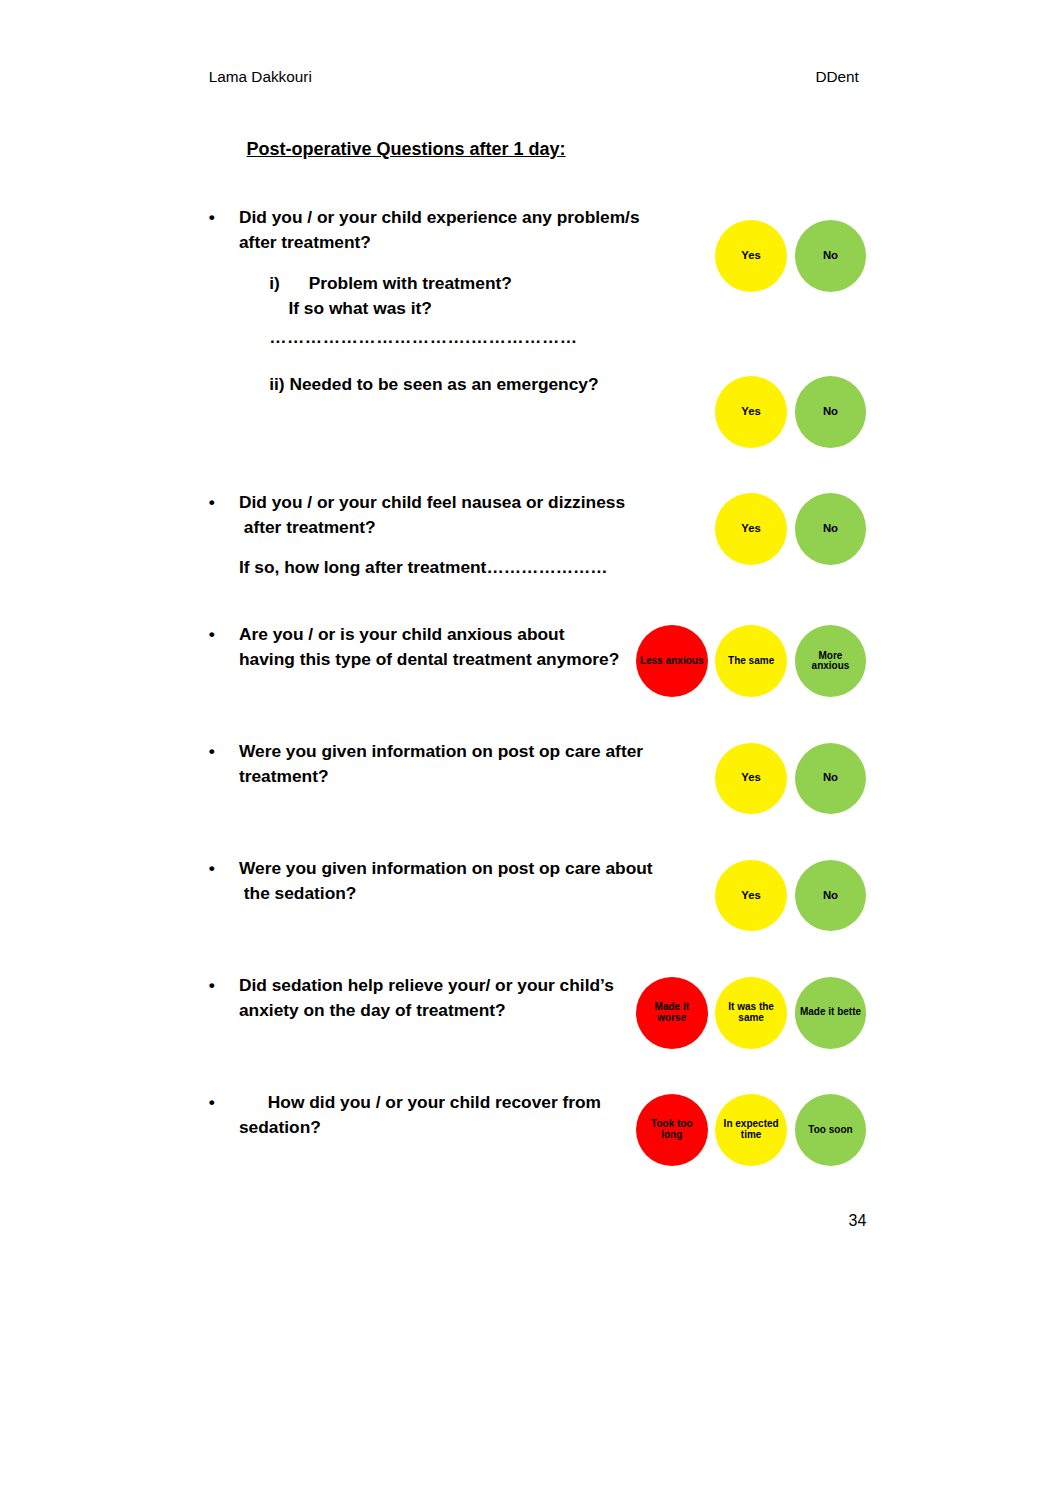Lama Dakkouri DDent
Post-operative Questions after 1 day:
Did you / or your child experience any problem/s after treatment?
i) Problem with treatment?
If so what was it? …………………………….………………
Yes
No
ii) Needed to be seen as an emergency?
Yes
No
Did you / or your child feel nausea or dizziness
after treatment?
If so, how long after treatment…………………
Yes
No
Are you / or is your child anxious about having this type of dental treatment anymore?
Less anxious
The same
More anxious
Were you given information on post op care after treatment?
Yes
No
Were you given information on post op care about
the sedation?
Yes
No
Did sedation help relieve your/ or your child’s anxiety on the day of treatment?
Made it worse
It was the same
Made it bette
How did you / or your child recover from sedation?
Took too long
In expected time
Too soon
34